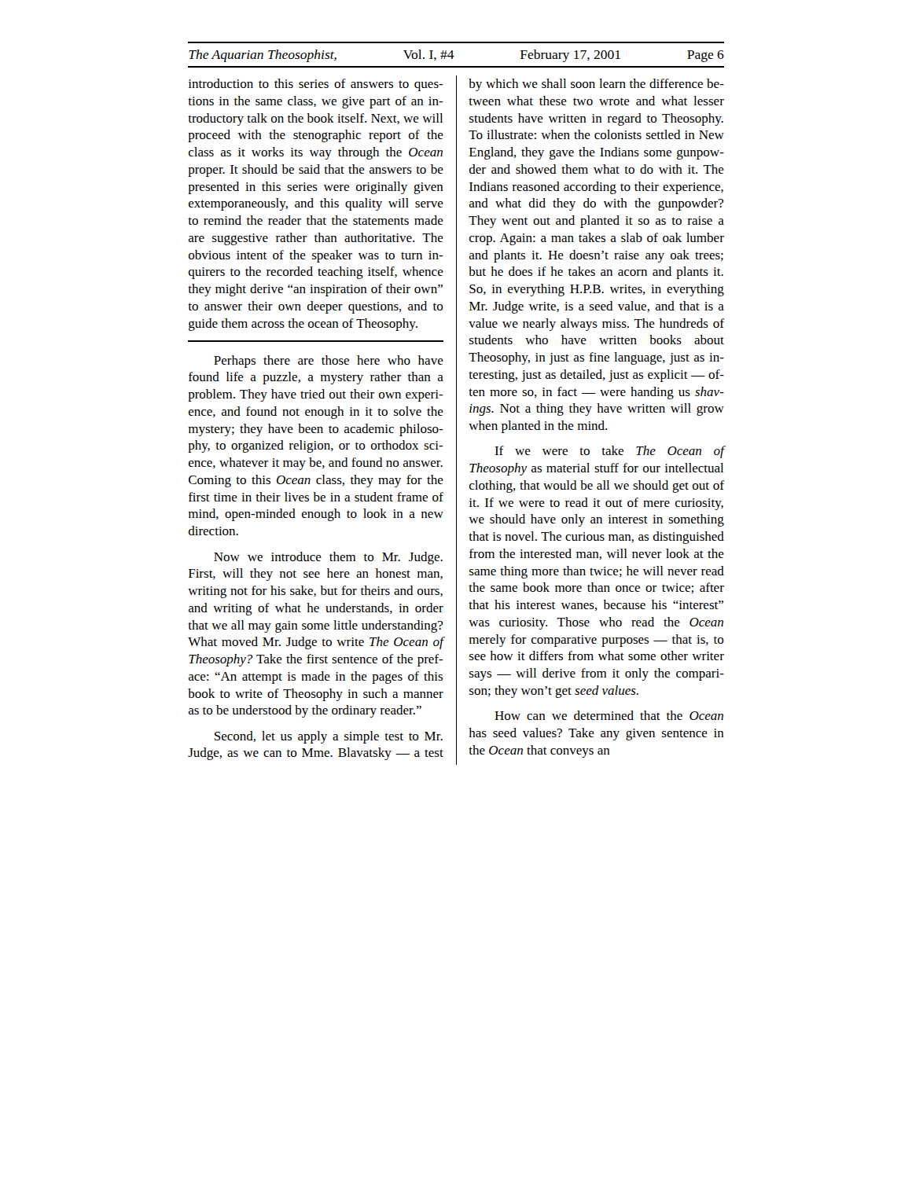The Aquarian Theosophist, Vol. I, #4 February 17, 2001 Page 6
introduction to this series of answers to questions in the same class, we give part of an introductory talk on the book itself. Next, we will proceed with the stenographic report of the class as it works its way through the Ocean proper. It should be said that the answers to be presented in this series were originally given extemporaneously, and this quality will serve to remind the reader that the statements made are suggestive rather than authoritative. The obvious intent of the speaker was to turn inquirers to the recorded teaching itself, whence they might derive “an inspiration of their own” to answer their own deeper questions, and to guide them across the ocean of Theosophy.
Perhaps there are those here who have found life a puzzle, a mystery rather than a problem. They have tried out their own experience, and found not enough in it to solve the mystery; they have been to academic philosophy, to organized religion, or to orthodox science, whatever it may be, and found no answer. Coming to this Ocean class, they may for the first time in their lives be in a student frame of mind, open-minded enough to look in a new direction.
Now we introduce them to Mr. Judge. First, will they not see here an honest man, writing not for his sake, but for theirs and ours, and writing of what he understands, in order that we all may gain some little understanding? What moved Mr. Judge to write The Ocean of Theosophy? Take the first sentence of the preface: “An attempt is made in the pages of this book to write of Theosophy in such a manner as to be understood by the ordinary reader.”
Second, let us apply a simple test to Mr. Judge, as we can to Mme. Blavatsky — a test by which we shall soon learn the difference between what these two wrote and what lesser students have written in regard to Theosophy. To illustrate: when the colonists settled in New England, they gave the Indians some gunpowder and showed them what to do with it. The Indians reasoned according to their experience, and what did they do with the gunpowder? They went out and planted it so as to raise a crop. Again: a man takes a slab of oak lumber and plants it. He doesn’t raise any oak trees; but he does if he takes an acorn and plants it. So, in everything H.P.B. writes, in everything Mr. Judge write, is a seed value, and that is a value we nearly always miss. The hundreds of students who have written books about Theosophy, in just as fine language, just as interesting, just as detailed, just as explicit — often more so, in fact — were handing us shavings. Not a thing they have written will grow when planted in the mind.
If we were to take The Ocean of Theosophy as material stuff for our intellectual clothing, that would be all we should get out of it. If we were to read it out of mere curiosity, we should have only an interest in something that is novel. The curious man, as distinguished from the interested man, will never look at the same thing more than twice; he will never read the same book more than once or twice; after that his interest wanes, because his “interest” was curiosity. Those who read the Ocean merely for comparative purposes — that is, to see how it differs from what some other writer says — will derive from it only the comparison; they won’t get seed values.
How can we determined that the Ocean has seed values? Take any given sentence in the Ocean that conveys an